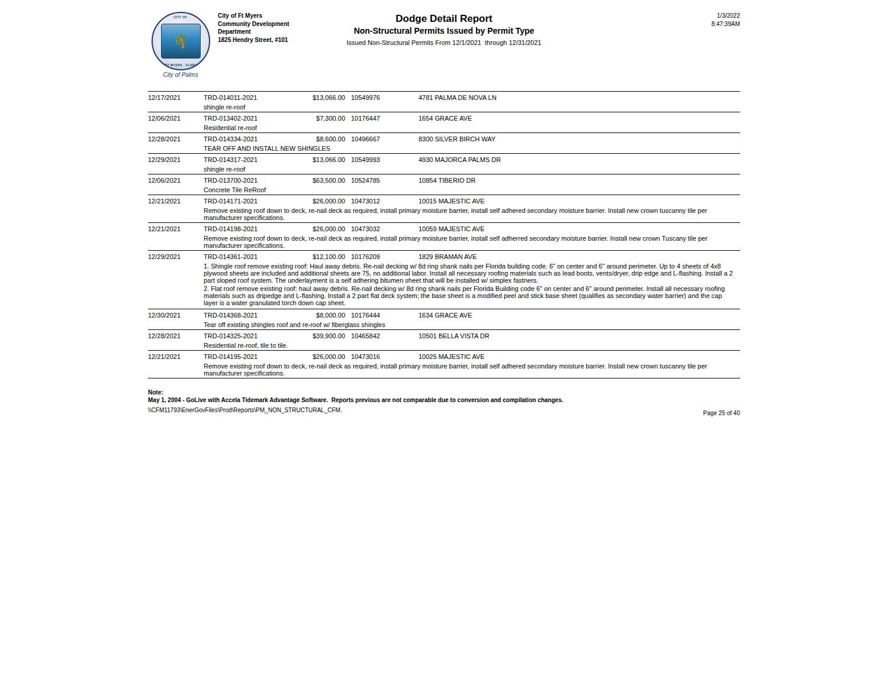CITY OF
🌴
FORT MYERS FLORIDA
City of Palms
City of Ft Myers
Community Development
Department
1825 Hendry Street, #101
1/3/2022
8:47:39AM
Dodge Detail Report
Non-Structural Permits Issued by Permit Type
Issued Non-Structural Permits From 12/1/2021 through 12/31/2021
| 12/17/2021 | TRD-014011-2021 | $13,066.00 | 10549976 | 4781 PALMA DE NOVA LN |
| | shingle re-roof |
| 12/06/2021 | TRD-013402-2021 | $7,300.00 | 10176447 | 1654 GRACE AVE |
| | Residential re-roof |
| 12/28/2021 | TRD-014334-2021 | $8,600.00 | 10496667 | 8300 SILVER BIRCH WAY |
| | TEAR OFF AND INSTALL NEW SHINGLES |
| 12/29/2021 | TRD-014317-2021 | $13,066.00 | 10549993 | 4930 MAJORCA PALMS DR |
| | shingle re-roof |
| 12/06/2021 | TRD-013700-2021 | $63,500.00 | 10524785 | 10854 TIBERIO DR |
| | Concrete Tile ReRoof |
| 12/21/2021 | TRD-014171-2021 | $26,000.00 | 10473012 | 10015 MAJESTIC AVE |
| | Remove existing roof down to deck, re-nail deck as required, install primary moisture barrier, install self adhered secondary moisture barrier. Install new crown tuscanny tile per manufacturer specifications. |
| 12/21/2021 | TRD-014198-2021 | $26,000.00 | 10473032 | 10059 MAJESTIC AVE |
| | Remove existing roof down to deck, re-nail deck as required, install primary moisture barrier, install self adherred secondary moisture barrier. Install new crown Tuscany tile per manufacturer specifications. |
| 12/29/2021 | TRD-014361-2021 | $12,100.00 | 10176209 | 1829 BRAMAN AVE |
| | 1. Shingle roof remove existing roof: Haul away debris. Re-nail decking w/ 8d ring shank nails per Florida building code. 6" on center and 6" around perimeter. Up to 4 sheets of 4x8 plywood sheets are included and additional sheets are 75, no additional labor. Install all necessary roofing materials such as lead boots, vents/dryer, drip edge and L-flashing. Install a 2 part sloped roof system. The underlayment is a self adhering bitumen sheet that will be installed w/ simplex fastners. 2. Flat roof remove existing roof: haul away debris. Re-nail decking w/ 8d ring shank nails per Florida Building code 6" on center and 6" around perimeter. Install all necessary roofing materials such as dripedge and L-flashing. Install a 2 part flat deck system; the base sheet is a modified peel and stick base sheet (qualifies as secondary water barrier) and the cap layer is a water granulated torch down cap sheet. |
| 12/30/2021 | TRD-014368-2021 | $8,000.00 | 10176444 | 1634 GRACE AVE |
| | Tear off existing shingles roof and re-roof w/ fiberglass shingles |
| 12/28/2021 | TRD-014325-2021 | $39,900.00 | 10465842 | 10501 BELLA VISTA DR |
| | Residential re-roof, tile to tile. |
| 12/21/2021 | TRD-014195-2021 | $26,000.00 | 10473016 | 10025 MAJESTIC AVE |
| | Remove existing roof down to deck, re-nail deck as required, install primary moisture barrier, install self adhered secondary moisture barrier. Install new crown tuscanny tile per manufacturer specifications. |
Note:
May 1, 2004 - GoLive with Accela Tidemark Advantage Software. Reports previous are not comparable due to conversion and compilation changes.
\\CFM11793\EnerGovFiles\Prod\Reports\PM_NON_STRUCTURAL_CFM. Page 25 of 40